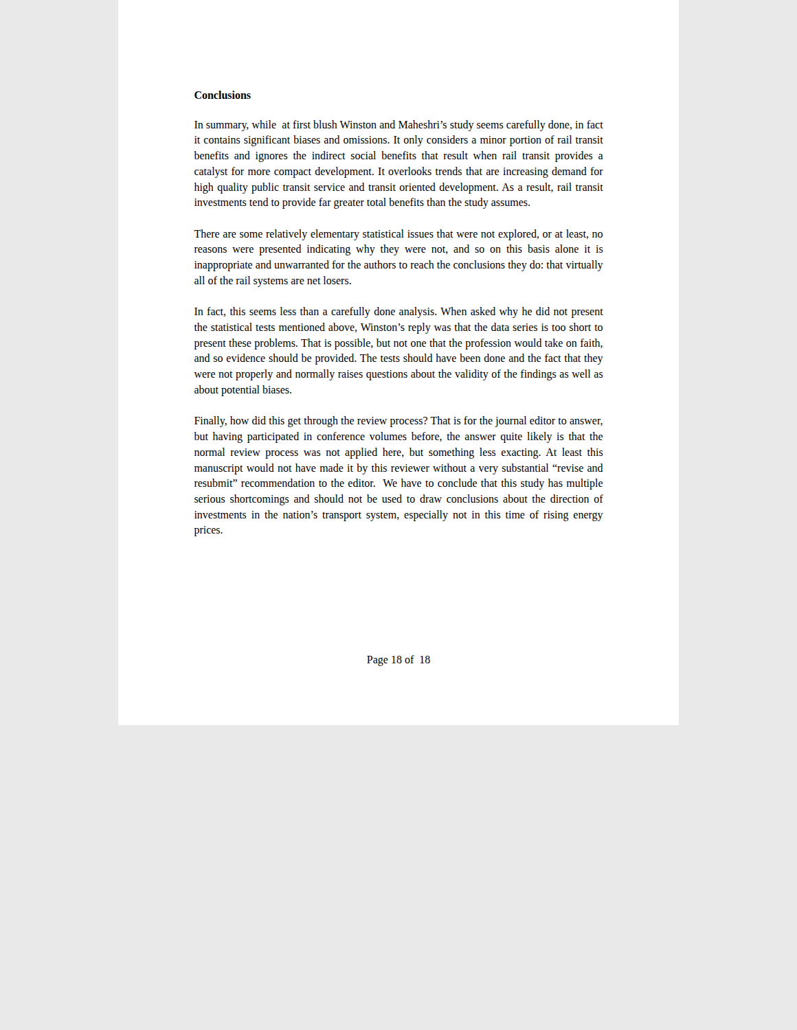Conclusions
In summary, while at first blush Winston and Maheshri’s study seems carefully done, in fact it contains significant biases and omissions. It only considers a minor portion of rail transit benefits and ignores the indirect social benefits that result when rail transit provides a catalyst for more compact development. It overlooks trends that are increasing demand for high quality public transit service and transit oriented development. As a result, rail transit investments tend to provide far greater total benefits than the study assumes.
There are some relatively elementary statistical issues that were not explored, or at least, no reasons were presented indicating why they were not, and so on this basis alone it is inappropriate and unwarranted for the authors to reach the conclusions they do: that virtually all of the rail systems are net losers.
In fact, this seems less than a carefully done analysis. When asked why he did not present the statistical tests mentioned above, Winston’s reply was that the data series is too short to present these problems. That is possible, but not one that the profession would take on faith, and so evidence should be provided. The tests should have been done and the fact that they were not properly and normally raises questions about the validity of the findings as well as about potential biases.
Finally, how did this get through the review process? That is for the journal editor to answer, but having participated in conference volumes before, the answer quite likely is that the normal review process was not applied here, but something less exacting. At least this manuscript would not have made it by this reviewer without a very substantial “revise and resubmit” recommendation to the editor. We have to conclude that this study has multiple serious shortcomings and should not be used to draw conclusions about the direction of investments in the nation’s transport system, especially not in this time of rising energy prices.
Page 18 of 18